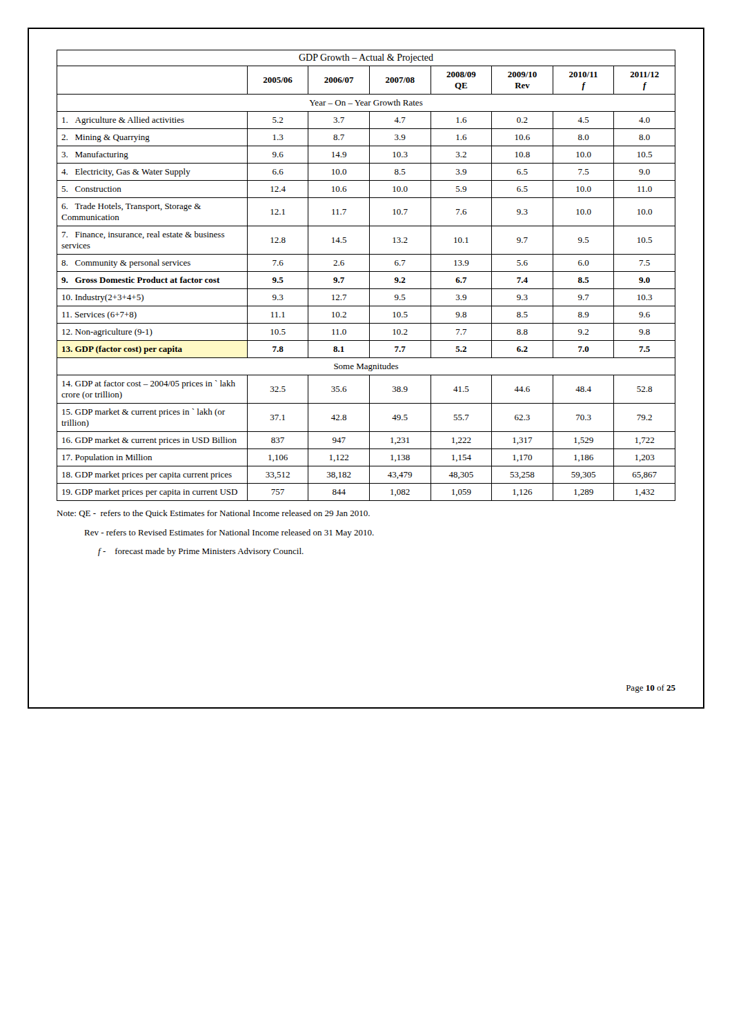GDP Growth – Actual & Projected
| | 2005/06 | 2006/07 | 2007/08 | 2008/09 QE | 2009/10 Rev | 2010/11 f | 2011/12 f |
| --- | --- | --- | --- | --- | --- | --- | --- |
| Year – On – Year Growth Rates |
| 1. Agriculture & Allied activities | 5.2 | 3.7 | 4.7 | 1.6 | 0.2 | 4.5 | 4.0 |
| 2. Mining & Quarrying | 1.3 | 8.7 | 3.9 | 1.6 | 10.6 | 8.0 | 8.0 |
| 3. Manufacturing | 9.6 | 14.9 | 10.3 | 3.2 | 10.8 | 10.0 | 10.5 |
| 4. Electricity, Gas & Water Supply | 6.6 | 10.0 | 8.5 | 3.9 | 6.5 | 7.5 | 9.0 |
| 5. Construction | 12.4 | 10.6 | 10.0 | 5.9 | 6.5 | 10.0 | 11.0 |
| 6. Trade Hotels, Transport, Storage & Communication | 12.1 | 11.7 | 10.7 | 7.6 | 9.3 | 10.0 | 10.0 |
| 7. Finance, insurance, real estate & business services | 12.8 | 14.5 | 13.2 | 10.1 | 9.7 | 9.5 | 10.5 |
| 8. Community & personal services | 7.6 | 2.6 | 6.7 | 13.9 | 5.6 | 6.0 | 7.5 |
| 9. Gross Domestic Product at factor cost | 9.5 | 9.7 | 9.2 | 6.7 | 7.4 | 8.5 | 9.0 |
| 10. Industry(2+3+4+5) | 9.3 | 12.7 | 9.5 | 3.9 | 9.3 | 9.7 | 10.3 |
| 11. Services (6+7+8) | 11.1 | 10.2 | 10.5 | 9.8 | 8.5 | 8.9 | 9.6 |
| 12. Non-agriculture (9-1) | 10.5 | 11.0 | 10.2 | 7.7 | 8.8 | 9.2 | 9.8 |
| 13. GDP (factor cost) per capita | 7.8 | 8.1 | 7.7 | 5.2 | 6.2 | 7.0 | 7.5 |
| Some Magnitudes |
| 14. GDP at factor cost – 2004/05 prices in ` lakh crore (or trillion) | 32.5 | 35.6 | 38.9 | 41.5 | 44.6 | 48.4 | 52.8 |
| 15. GDP market & current prices in ` lakh (or trillion) | 37.1 | 42.8 | 49.5 | 55.7 | 62.3 | 70.3 | 79.2 |
| 16. GDP market & current prices in USD Billion | 837 | 947 | 1,231 | 1,222 | 1,317 | 1,529 | 1,722 |
| 17. Population in Million | 1,106 | 1,122 | 1,138 | 1,154 | 1,170 | 1,186 | 1,203 |
| 18. GDP market prices per capita current prices | 33,512 | 38,182 | 43,479 | 48,305 | 53,258 | 59,305 | 65,867 |
| 19. GDP market prices per capita in current USD | 757 | 844 | 1,082 | 1,059 | 1,126 | 1,289 | 1,432 |
Note: QE - refers to the Quick Estimates for National Income released on 29 Jan 2010.
Rev - refers to Revised Estimates for National Income released on 31 May 2010.
f - forecast made by Prime Ministers Advisory Council.
Page 10 of 25